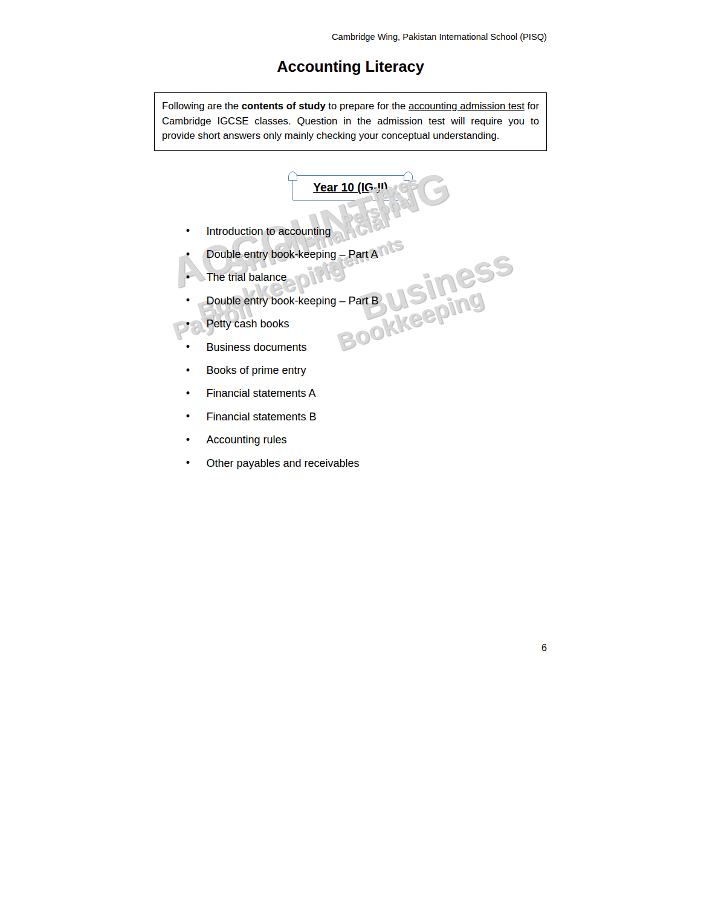Cambridge Wing, Pakistan International School (PISQ)
Accounting Literacy
Following are the contents of study to prepare for the accounting admission test for Cambridge IGCSE classes. Question in the admission test will require you to provide short answers only mainly checking your conceptual understanding.
Year 10 (IG-II)
ACCOUNTING Taxes Personal Financial statements Small Business Bookkeeping Bookkeeping Payroll
Introduction to accounting
Double entry book-keeping – Part A
The trial balance
Double entry book-keeping – Part B
Petty cash books
Business documents
Books of prime entry
Financial statements A
Financial statements B
Accounting rules
Other payables and receivables
6